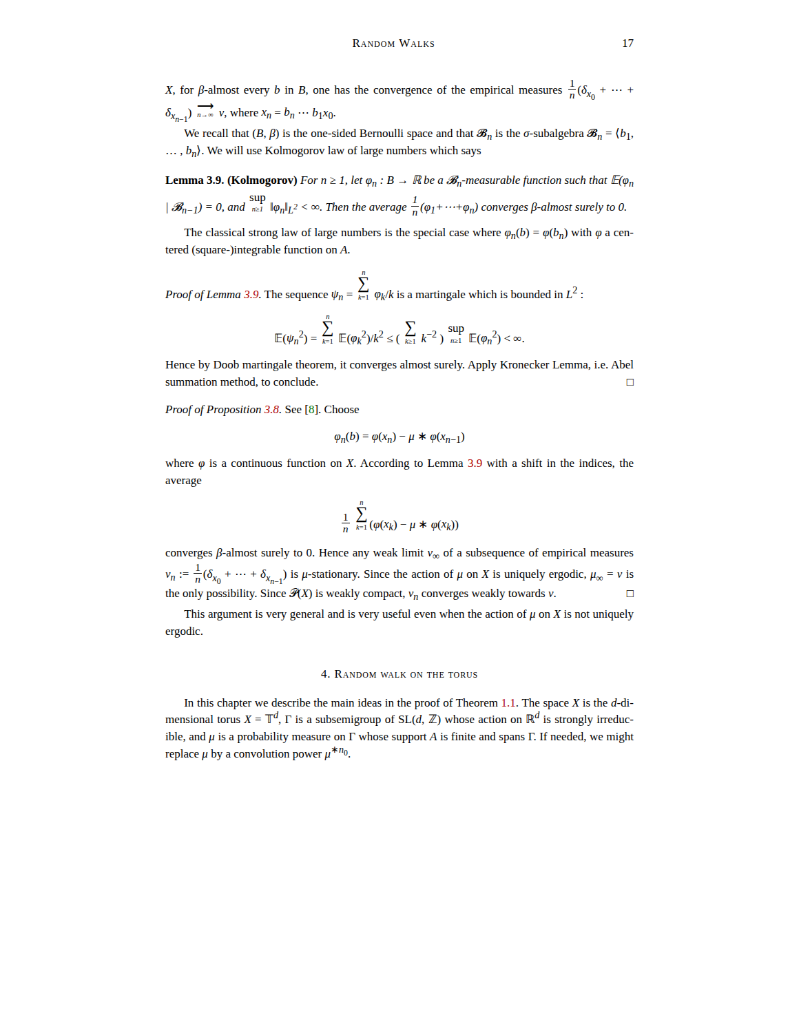Random Walks 17
X, for β-almost every b in B, one has the convergence of the empirical measures 1 n(δx0 + ⋯ + δxn−1) ⟶n→∞ ν, where xn = bn ⋯ b1x0.
We recall that (B, β) is the one-sided Bernoulli space and that 𝓑n is the σ-subalgebra 𝓑n = ⟨b1, … , bn⟩. We will use Kolmogorov law of large numbers which says
Lemma 3.9. (Kolmogorov) For n ≥ 1, let φn : B → ℝ be a 𝓑n-measurable function such that 𝔼(φn | 𝓑n−1) = 0, and sup n≥1 ‖φn‖L2 < ∞. Then the average 1 n(φ1+⋯+φn) converges β-almost surely to 0.
The classical strong law of large numbers is the special case where φn(b) = φ(bn) with φ a centered (square-)integrable function on A.
Proof of Lemma 3.9. The sequence ψn = n∑k=1 φk/k is a martingale which is bounded in L2 :
𝔼(ψn2) = n∑k=1 𝔼(φk2)/k2 ≤ ( ∑k≥1 k−2 ) sup n≥1 𝔼(φn2) < ∞.
Hence by Doob martingale theorem, it converges almost surely. Apply Kronecker Lemma, i.e. Abel summation method, to conclude. □
Proof of Proposition 3.8. See [8]. Choose
φn(b) = φ(xn) − μ ∗ φ(xn−1)
where φ is a continuous function on X. According to Lemma 3.9 with a shift in the indices, the average
1 n n∑k=1(φ(xk) − μ ∗ φ(xk))
converges β-almost surely to 0. Hence any weak limit ν∞ of a subsequence of empirical measures νn := 1 n(δx0 + ⋯ + δxn−1) is μ-stationary. Since the action of μ on X is uniquely ergodic, μ∞ = ν is the only possibility. Since 𝒫(X) is weakly compact, νn converges weakly towards ν. □
This argument is very general and is very useful even when the action of μ on X is not uniquely ergodic.
4. Random walk on the torus
In this chapter we describe the main ideas in the proof of Theorem 1.1. The space X is the d-dimensional torus X = 𝕋d, Γ is a subsemigroup of SL(d, ℤ) whose action on ℝd is strongly irreducible, and μ is a probability measure on Γ whose support A is finite and spans Γ. If needed, we might replace μ by a convolution power μ∗n0.